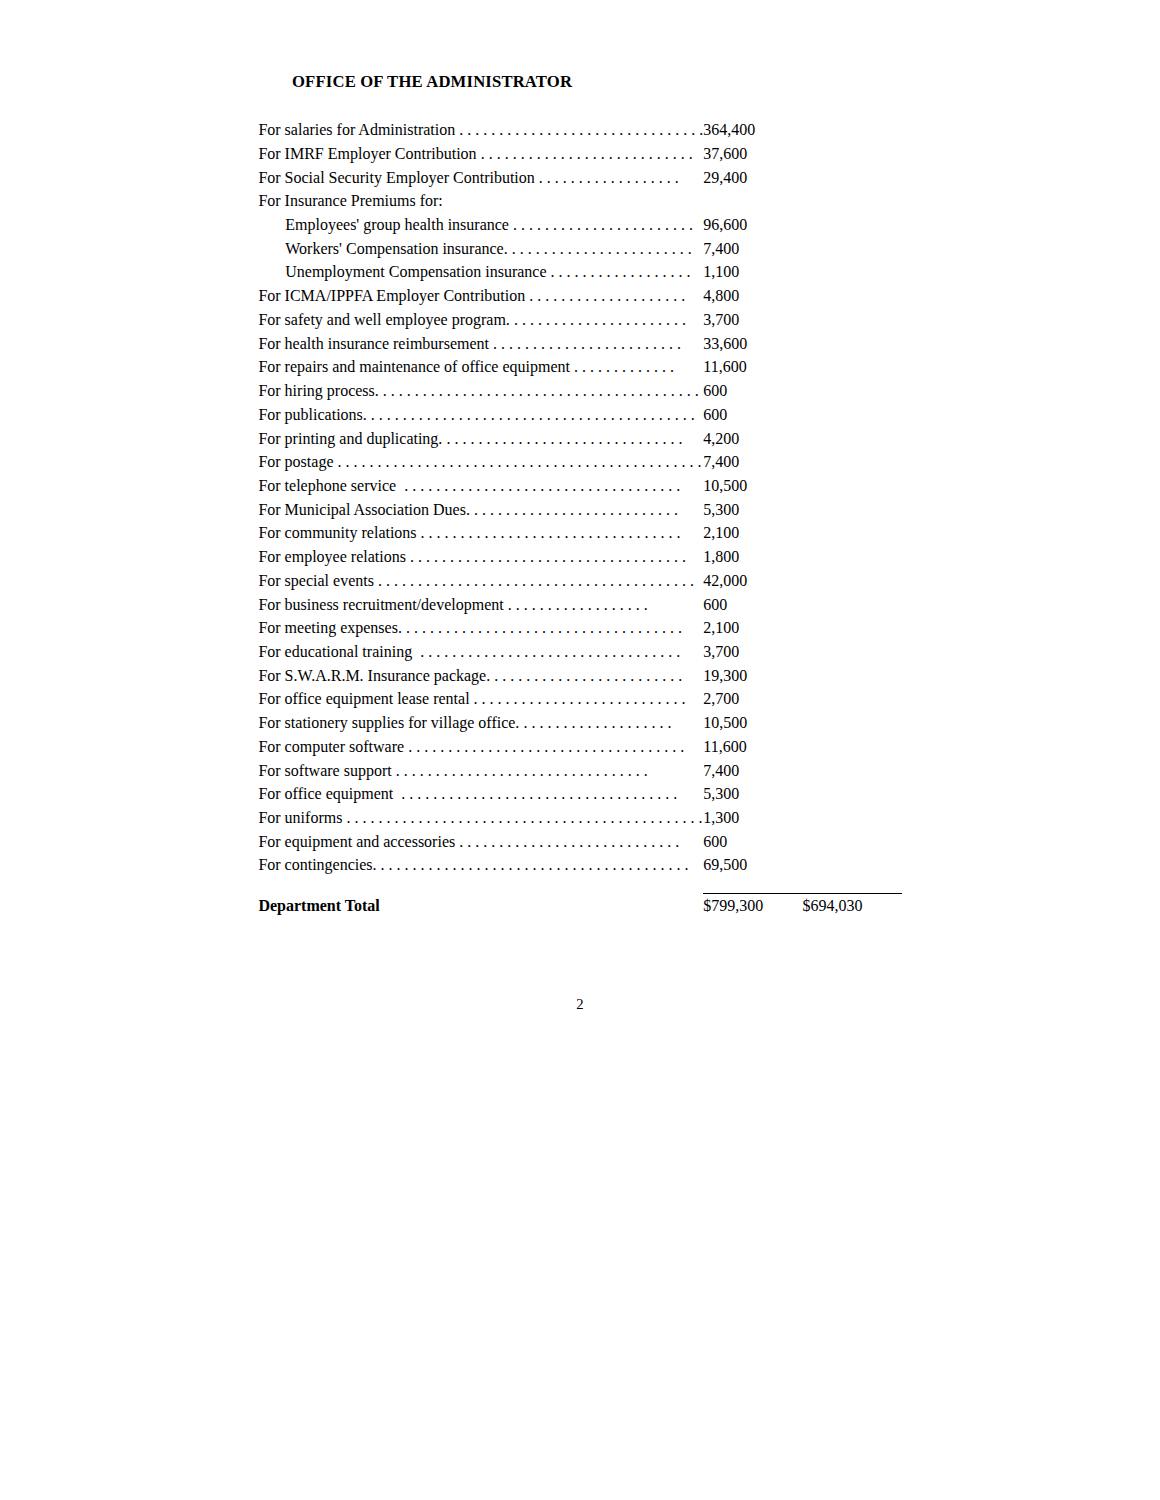OFFICE OF THE ADMINISTRATOR
| For salaries for Administration . . . . . . . . . . . . . . . . . . . . . . . . . . . . . . . | 364,400 | |
| For IMRF Employer Contribution . . . . . . . . . . . . . . . . . . . . . . . . . . . | 37,600 | |
| For Social Security Employer Contribution . . . . . . . . . . . . . . . . . . | 29,400 | |
| For Insurance Premiums for: | | |
| Employees' group health insurance . . . . . . . . . . . . . . . . . . . . . . . | 96,600 | |
| Workers' Compensation insurance. . . . . . . . . . . . . . . . . . . . . . . . | 7,400 | |
| Unemployment Compensation insurance . . . . . . . . . . . . . . . . . . | 1,100 | |
| For ICMA/IPPFA Employer Contribution . . . . . . . . . . . . . . . . . . . . | 4,800 | |
| For safety and well employee program. . . . . . . . . . . . . . . . . . . . . . . | 3,700 | |
| For health insurance reimbursement . . . . . . . . . . . . . . . . . . . . . . . . | 33,600 | |
| For repairs and maintenance of office equipment . . . . . . . . . . . . . | 11,600 | |
| For hiring process. . . . . . . . . . . . . . . . . . . . . . . . . . . . . . . . . . . . . . . . . | 600 | |
| For publications. . . . . . . . . . . . . . . . . . . . . . . . . . . . . . . . . . . . . . . . . . | 600 | |
| For printing and duplicating. . . . . . . . . . . . . . . . . . . . . . . . . . . . . . . | 4,200 | |
| For postage . . . . . . . . . . . . . . . . . . . . . . . . . . . . . . . . . . . . . . . . . . . . . . | 7,400 | |
| For telephone service . . . . . . . . . . . . . . . . . . . . . . . . . . . . . . . . . . . | 10,500 | |
| For Municipal Association Dues. . . . . . . . . . . . . . . . . . . . . . . . . . . | 5,300 | |
| For community relations . . . . . . . . . . . . . . . . . . . . . . . . . . . . . . . . . | 2,100 | |
| For employee relations . . . . . . . . . . . . . . . . . . . . . . . . . . . . . . . . . . . | 1,800 | |
| For special events . . . . . . . . . . . . . . . . . . . . . . . . . . . . . . . . . . . . . . . . | 42,000 | |
| For business recruitment/development . . . . . . . . . . . . . . . . . . | 600 | |
| For meeting expenses. . . . . . . . . . . . . . . . . . . . . . . . . . . . . . . . . . . . | 2,100 | |
| For educational training . . . . . . . . . . . . . . . . . . . . . . . . . . . . . . . . . | 3,700 | |
| For S.W.A.R.M. Insurance package. . . . . . . . . . . . . . . . . . . . . . . . . | 19,300 | |
| For office equipment lease rental . . . . . . . . . . . . . . . . . . . . . . . . . . . | 2,700 | |
| For stationery supplies for village office. . . . . . . . . . . . . . . . . . . . | 10,500 | |
| For computer software . . . . . . . . . . . . . . . . . . . . . . . . . . . . . . . . . . . | 11,600 | |
| For software support . . . . . . . . . . . . . . . . . . . . . . . . . . . . . . . . | 7,400 | |
| For office equipment . . . . . . . . . . . . . . . . . . . . . . . . . . . . . . . . . . . | 5,300 | |
| For uniforms . . . . . . . . . . . . . . . . . . . . . . . . . . . . . . . . . . . . . . . . . . . . . | 1,300 | |
| For equipment and accessories . . . . . . . . . . . . . . . . . . . . . . . . . . . . | 600 | |
| For contingencies. . . . . . . . . . . . . . . . . . . . . . . . . . . . . . . . . . . . . . . . | 69,500 | |
| Department Total | $799,300 | $694,030 |
2